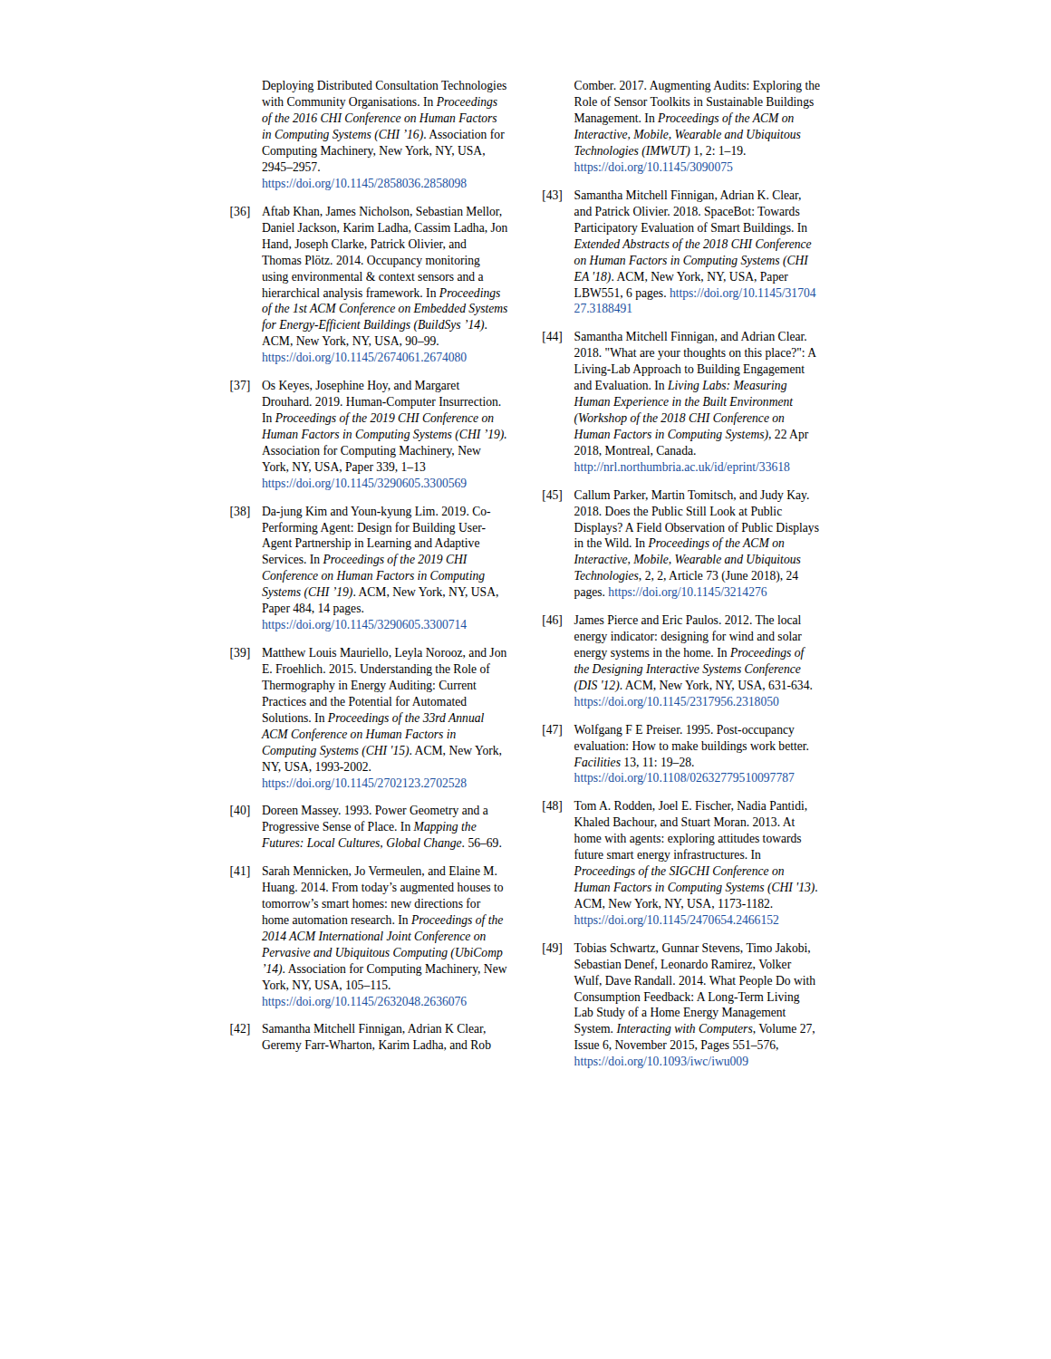Deploying Distributed Consultation Technologies with Community Organisations. In Proceedings of the 2016 CHI Conference on Human Factors in Computing Systems (CHI ’16). Association for Computing Machinery, New York, NY, USA, 2945–2957.
https://doi.org/10.1145/2858036.2858098
[36]
Aftab Khan, James Nicholson, Sebastian Mellor, Daniel Jackson, Karim Ladha, Cassim Ladha, Jon Hand, Joseph Clarke, Patrick Olivier, and Thomas Plötz. 2014. Occupancy monitoring using environmental & context sensors and a hierarchical analysis framework. In Proceedings of the 1st ACM Conference on Embedded Systems for Energy-Efficient Buildings (BuildSys ’14). ACM, New York, NY, USA, 90–99.
https://doi.org/10.1145/2674061.2674080
[37]
Os Keyes, Josephine Hoy, and Margaret Drouhard. 2019. Human-Computer Insurrection. In Proceedings of the 2019 CHI Conference on Human Factors in Computing Systems (CHI ’19). Association for Computing Machinery, New York, NY, USA, Paper 339, 1–13
https://doi.org/10.1145/3290605.3300569
[38]
Da-jung Kim and Youn-kyung Lim. 2019. Co-Performing Agent: Design for Building User-Agent Partnership in Learning and Adaptive Services. In Proceedings of the 2019 CHI Conference on Human Factors in Computing Systems (CHI ’19). ACM, New York, NY, USA, Paper 484, 14 pages.
https://doi.org/10.1145/3290605.3300714
[39]
Matthew Louis Mauriello, Leyla Norooz, and Jon E. Froehlich. 2015. Understanding the Role of Thermography in Energy Auditing: Current Practices and the Potential for Automated Solutions. In Proceedings of the 33rd Annual ACM Conference on Human Factors in Computing Systems (CHI '15). ACM, New York, NY, USA, 1993-2002.
https://doi.org/10.1145/2702123.2702528
[40]
Doreen Massey. 1993. Power Geometry and a Progressive Sense of Place. In Mapping the Futures: Local Cultures, Global Change. 56–69.
[41]
Sarah Mennicken, Jo Vermeulen, and Elaine M. Huang. 2014. From today’s augmented houses to tomorrow’s smart homes: new directions for home automation research. In Proceedings of the 2014 ACM International Joint Conference on Pervasive and Ubiquitous Computing (UbiComp ’14). Association for Computing Machinery, New York, NY, USA, 105–115.
https://doi.org/10.1145/2632048.2636076
[42]
Samantha Mitchell Finnigan, Adrian K Clear, Geremy Farr-Wharton, Karim Ladha, and Rob
Comber. 2017. Augmenting Audits: Exploring the Role of Sensor Toolkits in Sustainable Buildings Management. In Proceedings of the ACM on Interactive, Mobile, Wearable and Ubiquitous Technologies (IMWUT) 1, 2: 1–19.
https://doi.org/10.1145/3090075
[43]
Samantha Mitchell Finnigan, Adrian K. Clear, and Patrick Olivier. 2018. SpaceBot: Towards Participatory Evaluation of Smart Buildings. In Extended Abstracts of the 2018 CHI Conference on Human Factors in Computing Systems (CHI EA '18). ACM, New York, NY, USA, Paper LBW551, 6 pages. https://doi.org/10.1145/3170427.3188491
[44]
Samantha Mitchell Finnigan, and Adrian Clear. 2018. "What are your thoughts on this place?": A Living-Lab Approach to Building Engagement and Evaluation. In Living Labs: Measuring Human Experience in the Built Environment (Workshop of the 2018 CHI Conference on Human Factors in Computing Systems), 22 Apr 2018, Montreal, Canada.
http://nrl.northumbria.ac.uk/id/eprint/33618
[45]
Callum Parker, Martin Tomitsch, and Judy Kay. 2018. Does the Public Still Look at Public Displays? A Field Observation of Public Displays in the Wild. In Proceedings of the ACM on Interactive, Mobile, Wearable and Ubiquitous Technologies, 2, 2, Article 73 (June 2018), 24 pages. https://doi.org/10.1145/3214276
[46]
James Pierce and Eric Paulos. 2012. The local energy indicator: designing for wind and solar energy systems in the home. In Proceedings of the Designing Interactive Systems Conference (DIS '12). ACM, New York, NY, USA, 631-634.
https://doi.org/10.1145/2317956.2318050
[47]
Wolfgang F E Preiser. 1995. Post-occupancy evaluation: How to make buildings work better. Facilities 13, 11: 19–28.
https://doi.org/10.1108/02632779510097787
[48]
Tom A. Rodden, Joel E. Fischer, Nadia Pantidi, Khaled Bachour, and Stuart Moran. 2013. At home with agents: exploring attitudes towards future smart energy infrastructures. In Proceedings of the SIGCHI Conference on Human Factors in Computing Systems (CHI '13). ACM, New York, NY, USA, 1173-1182.
https://doi.org/10.1145/2470654.2466152
[49]
Tobias Schwartz, Gunnar Stevens, Timo Jakobi, Sebastian Denef, Leonardo Ramirez, Volker Wulf, Dave Randall. 2014. What People Do with Consumption Feedback: A Long-Term Living Lab Study of a Home Energy Management System. Interacting with Computers, Volume 27, Issue 6, November 2015, Pages 551–576,
https://doi.org/10.1093/iwc/iwu009